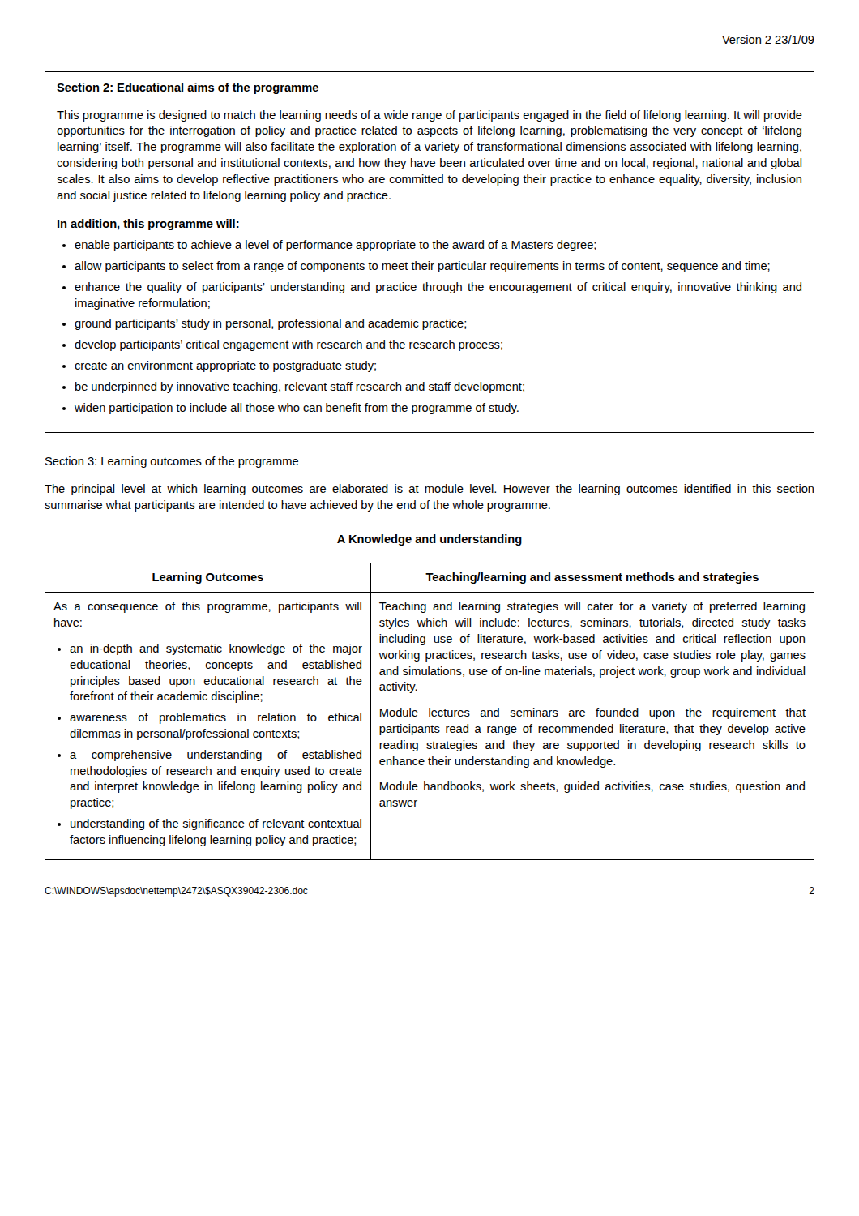Version 2 23/1/09
Section 2: Educational aims of the programme
This programme is designed to match the learning needs of a wide range of participants engaged in the field of lifelong learning. It will provide opportunities for the interrogation of policy and practice related to aspects of lifelong learning, problematising the very concept of ‘lifelong learning’ itself. The programme will also facilitate the exploration of a variety of transformational dimensions associated with lifelong learning, considering both personal and institutional contexts, and how they have been articulated over time and on local, regional, national and global scales. It also aims to develop reflective practitioners who are committed to developing their practice to enhance equality, diversity, inclusion and social justice related to lifelong learning policy and practice.
In addition, this programme will:
enable participants to achieve a level of performance appropriate to the award of a Masters degree;
allow participants to select from a range of components to meet their particular requirements in terms of content, sequence and time;
enhance the quality of participants’ understanding and practice through the encouragement of critical enquiry, innovative thinking and imaginative reformulation;
ground participants’ study in personal, professional and academic practice;
develop participants’ critical engagement with research and the research process;
create an environment appropriate to postgraduate study;
be underpinned by innovative teaching, relevant staff research and staff development;
widen participation to include all those who can benefit from the programme of study.
Section 3: Learning outcomes of the programme
The principal level at which learning outcomes are elaborated is at module level. However the learning outcomes identified in this section summarise what participants are intended to have achieved by the end of the whole programme.
A Knowledge and understanding
| Learning Outcomes | Teaching/learning and assessment methods and strategies |
| --- | --- |
| As a consequence of this programme, participants will have: an in-depth and systematic knowledge of the major educational theories, concepts and established principles based upon educational research at the forefront of their academic discipline; awareness of problematics in relation to ethical dilemmas in personal/professional contexts; a comprehensive understanding of established methodologies of research and enquiry used to create and interpret knowledge in lifelong learning policy and practice; understanding of the significance of relevant contextual factors influencing lifelong learning policy and practice; | Teaching and learning strategies will cater for a variety of preferred learning styles which will include: lectures, seminars, tutorials, directed study tasks including use of literature, work-based activities and critical reflection upon working practices, research tasks, use of video, case studies role play, games and simulations, use of on-line materials, project work, group work and individual activity. Module lectures and seminars are founded upon the requirement that participants read a range of recommended literature, that they develop active reading strategies and they are supported in developing research skills to enhance their understanding and knowledge. Module handbooks, work sheets, guided activities, case studies, question and answer |
C:\WINDOWS\apsdoc\nettemp\2472\$ASQX39042-2306.doc 2